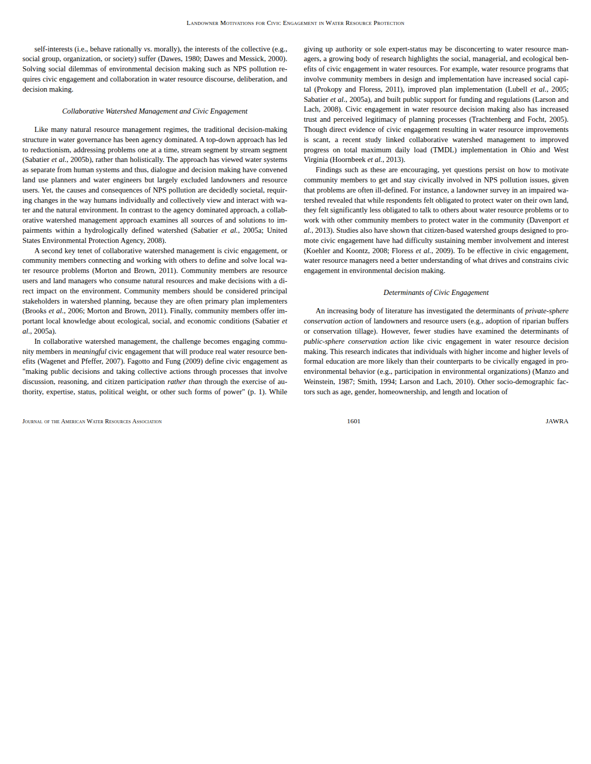Landowner Motivations for Civic Engagement in Water Resource Protection
self-interests (i.e., behave rationally vs. morally), the interests of the collective (e.g., social group, organization, or society) suffer (Dawes, 1980; Dawes and Messick, 2000). Solving social dilemmas of environmental decision making such as NPS pollution requires civic engagement and collaboration in water resource discourse, deliberation, and decision making.
Collaborative Watershed Management and Civic Engagement
Like many natural resource management regimes, the traditional decision-making structure in water governance has been agency dominated. A top-down approach has led to reductionism, addressing problems one at a time, stream segment by stream segment (Sabatier et al., 2005b), rather than holistically. The approach has viewed water systems as separate from human systems and thus, dialogue and decision making have convened land use planners and water engineers but largely excluded landowners and resource users. Yet, the causes and consequences of NPS pollution are decidedly societal, requiring changes in the way humans individually and collectively view and interact with water and the natural environment. In contrast to the agency dominated approach, a collaborative watershed management approach examines all sources of and solutions to impairments within a hydrologically defined watershed (Sabatier et al., 2005a; United States Environmental Protection Agency, 2008).
A second key tenet of collaborative watershed management is civic engagement, or community members connecting and working with others to define and solve local water resource problems (Morton and Brown, 2011). Community members are resource users and land managers who consume natural resources and make decisions with a direct impact on the environment. Community members should be considered principal stakeholders in watershed planning, because they are often primary plan implementers (Brooks et al., 2006; Morton and Brown, 2011). Finally, community members offer important local knowledge about ecological, social, and economic conditions (Sabatier et al., 2005a).
In collaborative watershed management, the challenge becomes engaging community members in meaningful civic engagement that will produce real water resource benefits (Wagenet and Pfeffer, 2007). Fagotto and Fung (2009) define civic engagement as "making public decisions and taking collective actions through processes that involve discussion, reasoning, and citizen participation rather than through the exercise of authority, expertise, status, political weight, or other such forms of power" (p. 1). While giving up authority or sole expert-status may be disconcerting to water resource managers, a growing body of research highlights the social, managerial, and ecological benefits of civic engagement in water resources. For example, water resource programs that involve community members in design and implementation have increased social capital (Prokopy and Floress, 2011), improved plan implementation (Lubell et al., 2005; Sabatier et al., 2005a), and built public support for funding and regulations (Larson and Lach, 2008). Civic engagement in water resource decision making also has increased trust and perceived legitimacy of planning processes (Trachtenberg and Focht, 2005). Though direct evidence of civic engagement resulting in water resource improvements is scant, a recent study linked collaborative watershed management to improved progress on total maximum daily load (TMDL) implementation in Ohio and West Virginia (Hoornbeek et al., 2013).
Findings such as these are encouraging, yet questions persist on how to motivate community members to get and stay civically involved in NPS pollution issues, given that problems are often ill-defined. For instance, a landowner survey in an impaired watershed revealed that while respondents felt obligated to protect water on their own land, they felt significantly less obligated to talk to others about water resource problems or to work with other community members to protect water in the community (Davenport et al., 2013). Studies also have shown that citizen-based watershed groups designed to promote civic engagement have had difficulty sustaining member involvement and interest (Koehler and Koontz, 2008; Floress et al., 2009). To be effective in civic engagement, water resource managers need a better understanding of what drives and constrains civic engagement in environmental decision making.
Determinants of Civic Engagement
An increasing body of literature has investigated the determinants of private-sphere conservation action of landowners and resource users (e.g., adoption of riparian buffers or conservation tillage). However, fewer studies have examined the determinants of public-sphere conservation action like civic engagement in water resource decision making. This research indicates that individuals with higher income and higher levels of formal education are more likely than their counterparts to be civically engaged in pro-environmental behavior (e.g., participation in environmental organizations) (Manzo and Weinstein, 1987; Smith, 1994; Larson and Lach, 2010). Other socio-demographic factors such as age, gender, homeownership, and length and location of
Journal of the American Water Resources Association 1601 JAWRA